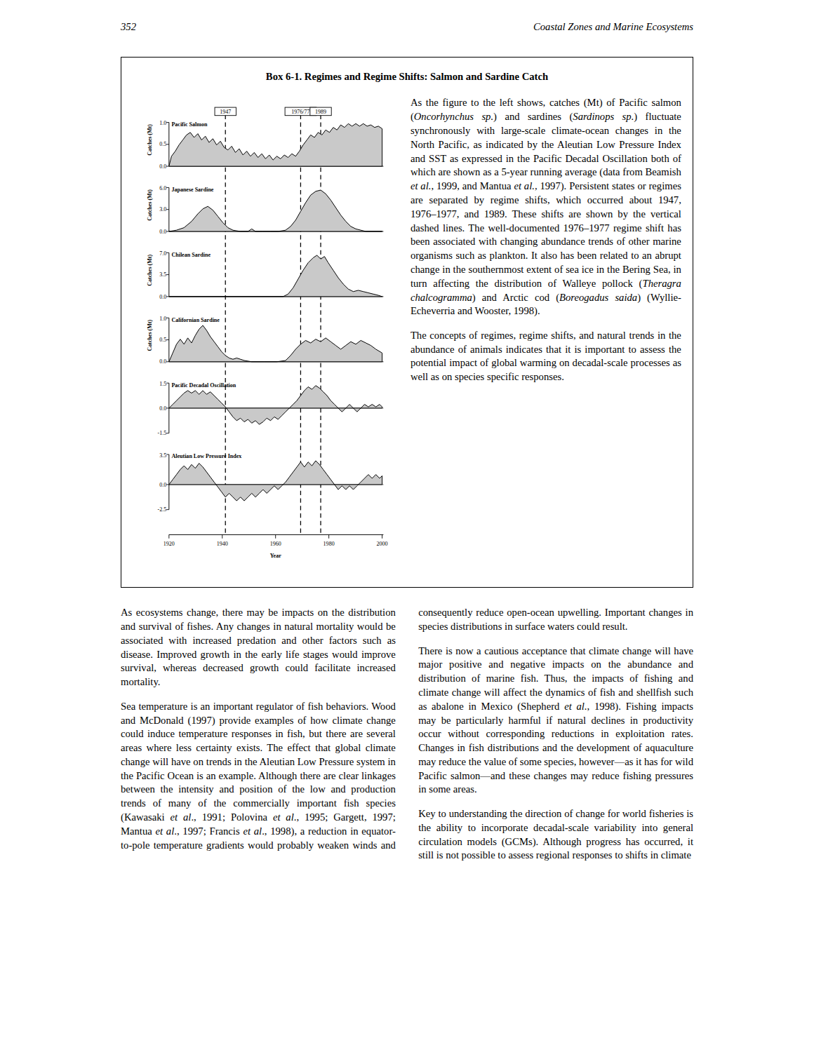352 Coastal Zones and Marine Ecosystems
Box 6-1. Regimes and Regime Shifts: Salmon and Sardine Catch
1947 1976/77 1989 Pacific Salmon 1.0 0.5 0.0 Catches (Mt) Japanese Sardine 6.0 3.0 0.0 Catches (Mt) Chilean Sardine 7.0 3.5 0.0 Catches (Mt) Californian Sardine 1.0 0.5 0.0 Catches (Mt) Pacific Decadal Oscillation 1.5 0.0 -1.5 Aleutian Low Pressure Index 3.5 0.0 -2.5 1920 1940 1960 1980 2000 Year
As the figure to the left shows, catches (Mt) of Pacific salmon (Oncorhynchus sp.) and sardines (Sardinops sp.) fluctuate synchronously with large-scale climate-ocean changes in the North Pacific, as indicated by the Aleutian Low Pressure Index and SST as expressed in the Pacific Decadal Oscillation both of which are shown as a 5-year running average (data from Beamish et al., 1999, and Mantua et al., 1997). Persistent states or regimes are separated by regime shifts, which occurred about 1947, 1976–1977, and 1989. These shifts are shown by the vertical dashed lines. The well-documented 1976–1977 regime shift has been associated with changing abundance trends of other marine organisms such as plankton. It also has been related to an abrupt change in the southernmost extent of sea ice in the Bering Sea, in turn affecting the distribution of Walleye pollock (Theragra chalcogramma) and Arctic cod (Boreogadus saida) (Wyllie-Echeverria and Wooster, 1998).
The concepts of regimes, regime shifts, and natural trends in the abundance of animals indicates that it is important to assess the potential impact of global warming on decadal-scale processes as well as on species specific responses.
As ecosystems change, there may be impacts on the distribution and survival of fishes. Any changes in natural mortality would be associated with increased predation and other factors such as disease. Improved growth in the early life stages would improve survival, whereas decreased growth could facilitate increased mortality.
Sea temperature is an important regulator of fish behaviors. Wood and McDonald (1997) provide examples of how climate change could induce temperature responses in fish, but there are several areas where less certainty exists. The effect that global climate change will have on trends in the Aleutian Low Pressure system in the Pacific Ocean is an example. Although there are clear linkages between the intensity and position of the low and production trends of many of the commercially important fish species (Kawasaki et al., 1991; Polovina et al., 1995; Gargett, 1997; Mantua et al., 1997; Francis et al., 1998), a reduction in equator-to-pole temperature gradients would probably weaken winds and consequently reduce open-ocean upwelling. Important changes in species distributions in surface waters could result.
There is now a cautious acceptance that climate change will have major positive and negative impacts on the abundance and distribution of marine fish. Thus, the impacts of fishing and climate change will affect the dynamics of fish and shellfish such as abalone in Mexico (Shepherd et al., 1998). Fishing impacts may be particularly harmful if natural declines in productivity occur without corresponding reductions in exploitation rates. Changes in fish distributions and the development of aquaculture may reduce the value of some species, however—as it has for wild Pacific salmon—and these changes may reduce fishing pressures in some areas.
Key to understanding the direction of change for world fisheries is the ability to incorporate decadal-scale variability into general circulation models (GCMs). Although progress has occurred, it still is not possible to assess regional responses to shifts in climate